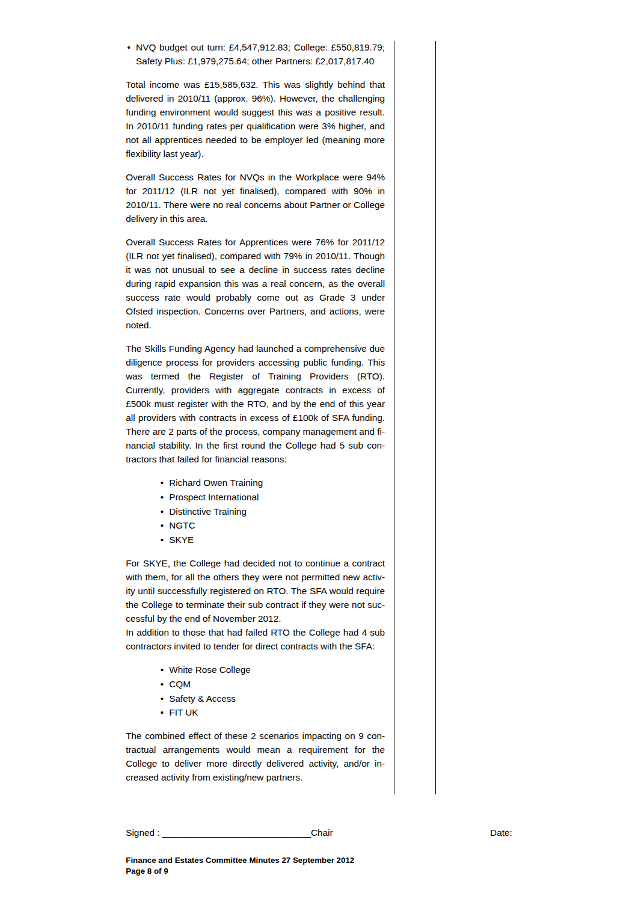NVQ budget out turn: £4,547,912.83; College: £550,819.79; Safety Plus: £1,979,275.64; other Partners: £2,017,817.40
Total income was £15,585,632. This was slightly behind that delivered in 2010/11 (approx. 96%). However, the challenging funding environment would suggest this was a positive result. In 2010/11 funding rates per qualification were 3% higher, and not all apprentices needed to be employer led (meaning more flexibility last year).
Overall Success Rates for NVQs in the Workplace were 94% for 2011/12 (ILR not yet finalised), compared with 90% in 2010/11. There were no real concerns about Partner or College delivery in this area.
Overall Success Rates for Apprentices were 76% for 2011/12 (ILR not yet finalised), compared with 79% in 2010/11. Though it was not unusual to see a decline in success rates decline during rapid expansion this was a real concern, as the overall success rate would probably come out as Grade 3 under Ofsted inspection. Concerns over Partners, and actions, were noted.
The Skills Funding Agency had launched a comprehensive due diligence process for providers accessing public funding. This was termed the Register of Training Providers (RTO). Currently, providers with aggregate contracts in excess of £500k must register with the RTO, and by the end of this year all providers with contracts in excess of £100k of SFA funding. There are 2 parts of the process, company management and financial stability. In the first round the College had 5 sub contractors that failed for financial reasons:
Richard Owen Training
Prospect International
Distinctive Training
NGTC
SKYE
For SKYE, the College had decided not to continue a contract with them, for all the others they were not permitted new activity until successfully registered on RTO. The SFA would require the College to terminate their sub contract if they were not successful by the end of November 2012.
In addition to those that had failed RTO the College had 4 sub contractors invited to tender for direct contracts with the SFA:
White Rose College
CQM
Safety & Access
FIT UK
The combined effect of these 2 scenarios impacting on 9 contractual arrangements would mean a requirement for the College to deliver more directly delivered activity, and/or increased activity from existing/new partners.
Signed : _____________________________Chair Date:
Finance and Estates Committee Minutes 27 September 2012
Page 8 of 9